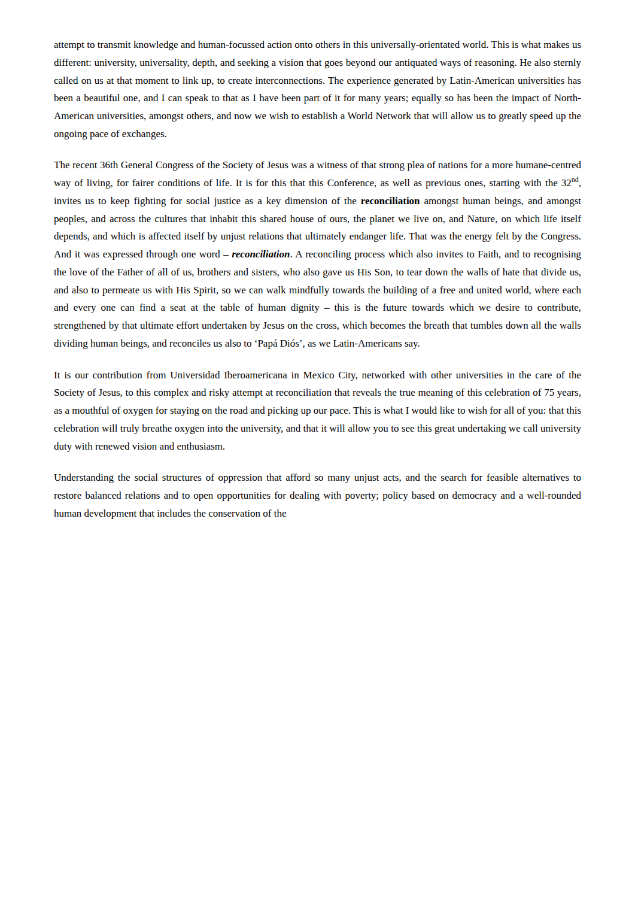attempt to transmit knowledge and human-focussed action onto others in this universally-orientated world. This is what makes us different: university, universality, depth, and seeking a vision that goes beyond our antiquated ways of reasoning. He also sternly called on us at that moment to link up, to create interconnections. The experience generated by Latin-American universities has been a beautiful one, and I can speak to that as I have been part of it for many years; equally so has been the impact of North-American universities, amongst others, and now we wish to establish a World Network that will allow us to greatly speed up the ongoing pace of exchanges.
The recent 36th General Congress of the Society of Jesus was a witness of that strong plea of nations for a more humane-centred way of living, for fairer conditions of life. It is for this that this Conference, as well as previous ones, starting with the 32nd, invites us to keep fighting for social justice as a key dimension of the reconciliation amongst human beings, and amongst peoples, and across the cultures that inhabit this shared house of ours, the planet we live on, and Nature, on which life itself depends, and which is affected itself by unjust relations that ultimately endanger life. That was the energy felt by the Congress. And it was expressed through one word – reconciliation. A reconciling process which also invites to Faith, and to recognising the love of the Father of all of us, brothers and sisters, who also gave us His Son, to tear down the walls of hate that divide us, and also to permeate us with His Spirit, so we can walk mindfully towards the building of a free and united world, where each and every one can find a seat at the table of human dignity – this is the future towards which we desire to contribute, strengthened by that ultimate effort undertaken by Jesus on the cross, which becomes the breath that tumbles down all the walls dividing human beings, and reconciles us also to ‘Papá Diós’, as we Latin-Americans say.
It is our contribution from Universidad Iberoamericana in Mexico City, networked with other universities in the care of the Society of Jesus, to this complex and risky attempt at reconciliation that reveals the true meaning of this celebration of 75 years, as a mouthful of oxygen for staying on the road and picking up our pace. This is what I would like to wish for all of you: that this celebration will truly breathe oxygen into the university, and that it will allow you to see this great undertaking we call university duty with renewed vision and enthusiasm.
Understanding the social structures of oppression that afford so many unjust acts, and the search for feasible alternatives to restore balanced relations and to open opportunities for dealing with poverty; policy based on democracy and a well-rounded human development that includes the conservation of the